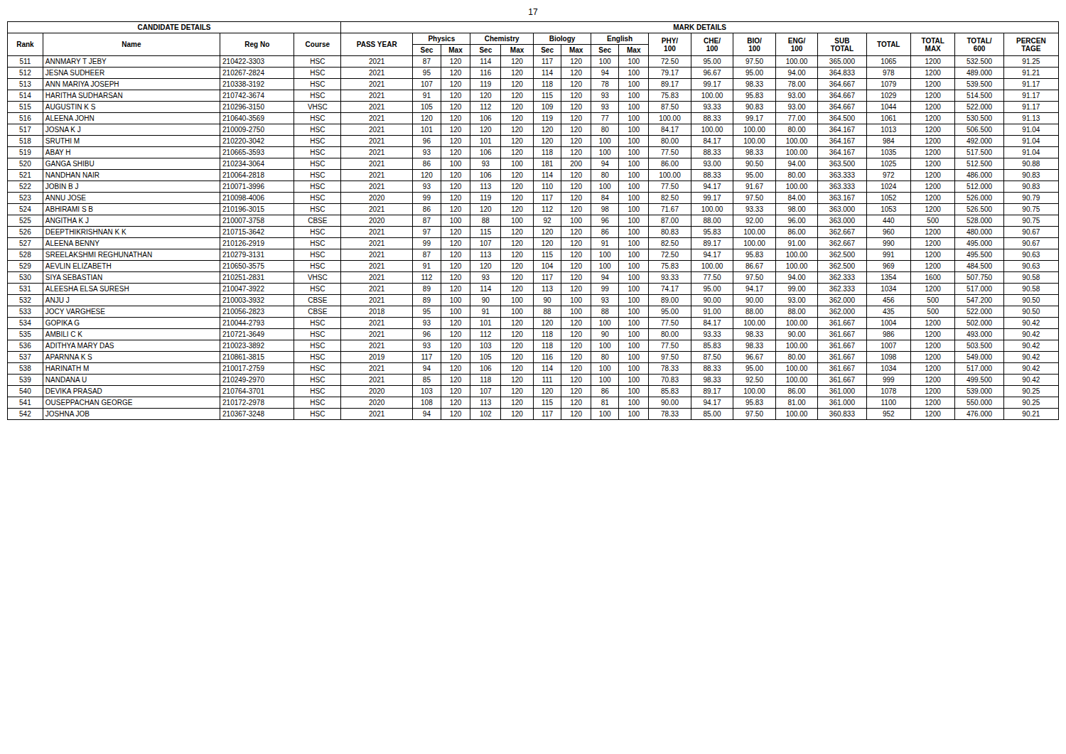17
| CANDIDATE DETAILS | MARK DETAILS |
| --- | --- |
| Rank | Name | Reg No | Course | PASS YEAR | Physics | Chemistry | Biology | English | PHY/ 100 | CHE/ 100 | BIO/ 100 | ENG/ 100 | SUB TOTAL | TOTAL | TOTAL MAX | TOTAL/ 600 | PERCEN TAGE |
| Sec | Max | Sec | Max | Sec | Max | Sec | Max |
| 511 | ANNMARY T JEBY | 210422-3303 | HSC | 2021 | 87 | 120 | 114 | 120 | 117 | 120 | 100 | 100 | 72.50 | 95.00 | 97.50 | 100.00 | 365.000 | 1065 | 1200 | 532.500 | 91.25 |
| 512 | JESNA SUDHEER | 210267-2824 | HSC | 2021 | 95 | 120 | 116 | 120 | 114 | 120 | 94 | 100 | 79.17 | 96.67 | 95.00 | 94.00 | 364.833 | 978 | 1200 | 489.000 | 91.21 |
| 513 | ANN MARIYA JOSEPH | 210338-3192 | HSC | 2021 | 107 | 120 | 119 | 120 | 118 | 120 | 78 | 100 | 89.17 | 99.17 | 98.33 | 78.00 | 364.667 | 1079 | 1200 | 539.500 | 91.17 |
| 514 | HARITHA SUDHARSAN | 210742-3674 | HSC | 2021 | 91 | 120 | 120 | 120 | 115 | 120 | 93 | 100 | 75.83 | 100.00 | 95.83 | 93.00 | 364.667 | 1029 | 1200 | 514.500 | 91.17 |
| 515 | AUGUSTIN K S | 210296-3150 | VHSC | 2021 | 105 | 120 | 112 | 120 | 109 | 120 | 93 | 100 | 87.50 | 93.33 | 90.83 | 93.00 | 364.667 | 1044 | 1200 | 522.000 | 91.17 |
| 516 | ALEENA JOHN | 210640-3569 | HSC | 2021 | 120 | 120 | 106 | 120 | 119 | 120 | 77 | 100 | 100.00 | 88.33 | 99.17 | 77.00 | 364.500 | 1061 | 1200 | 530.500 | 91.13 |
| 517 | JOSNA K J | 210009-2750 | HSC | 2021 | 101 | 120 | 120 | 120 | 120 | 120 | 80 | 100 | 84.17 | 100.00 | 100.00 | 80.00 | 364.167 | 1013 | 1200 | 506.500 | 91.04 |
| 518 | SRUTHI M | 210220-3042 | HSC | 2021 | 96 | 120 | 101 | 120 | 120 | 120 | 100 | 100 | 80.00 | 84.17 | 100.00 | 100.00 | 364.167 | 984 | 1200 | 492.000 | 91.04 |
| 519 | ABAY H | 210665-3593 | HSC | 2021 | 93 | 120 | 106 | 120 | 118 | 120 | 100 | 100 | 77.50 | 88.33 | 98.33 | 100.00 | 364.167 | 1035 | 1200 | 517.500 | 91.04 |
| 520 | GANGA SHIBU | 210234-3064 | HSC | 2021 | 86 | 100 | 93 | 100 | 181 | 200 | 94 | 100 | 86.00 | 93.00 | 90.50 | 94.00 | 363.500 | 1025 | 1200 | 512.500 | 90.88 |
| 521 | NANDHAN NAIR | 210064-2818 | HSC | 2021 | 120 | 120 | 106 | 120 | 114 | 120 | 80 | 100 | 100.00 | 88.33 | 95.00 | 80.00 | 363.333 | 972 | 1200 | 486.000 | 90.83 |
| 522 | JOBIN B J | 210071-3996 | HSC | 2021 | 93 | 120 | 113 | 120 | 110 | 120 | 100 | 100 | 77.50 | 94.17 | 91.67 | 100.00 | 363.333 | 1024 | 1200 | 512.000 | 90.83 |
| 523 | ANNU JOSE | 210098-4006 | HSC | 2020 | 99 | 120 | 119 | 120 | 117 | 120 | 84 | 100 | 82.50 | 99.17 | 97.50 | 84.00 | 363.167 | 1052 | 1200 | 526.000 | 90.79 |
| 524 | ABHIRAMI S B | 210196-3015 | HSC | 2021 | 86 | 120 | 120 | 120 | 112 | 120 | 98 | 100 | 71.67 | 100.00 | 93.33 | 98.00 | 363.000 | 1053 | 1200 | 526.500 | 90.75 |
| 525 | ANGITHA K J | 210007-3758 | CBSE | 2020 | 87 | 100 | 88 | 100 | 92 | 100 | 96 | 100 | 87.00 | 88.00 | 92.00 | 96.00 | 363.000 | 440 | 500 | 528.000 | 90.75 |
| 526 | DEEPTHIKRISHNAN K K | 210715-3642 | HSC | 2021 | 97 | 120 | 115 | 120 | 120 | 120 | 86 | 100 | 80.83 | 95.83 | 100.00 | 86.00 | 362.667 | 960 | 1200 | 480.000 | 90.67 |
| 527 | ALEENA BENNY | 210126-2919 | HSC | 2021 | 99 | 120 | 107 | 120 | 120 | 120 | 91 | 100 | 82.50 | 89.17 | 100.00 | 91.00 | 362.667 | 990 | 1200 | 495.000 | 90.67 |
| 528 | SREELAKSHMI REGHUNATHAN | 210279-3131 | HSC | 2021 | 87 | 120 | 113 | 120 | 115 | 120 | 100 | 100 | 72.50 | 94.17 | 95.83 | 100.00 | 362.500 | 991 | 1200 | 495.500 | 90.63 |
| 529 | AEVLIN ELIZABETH | 210650-3575 | HSC | 2021 | 91 | 120 | 120 | 120 | 104 | 120 | 100 | 100 | 75.83 | 100.00 | 86.67 | 100.00 | 362.500 | 969 | 1200 | 484.500 | 90.63 |
| 530 | SIYA SEBASTIAN | 210251-2831 | VHSC | 2021 | 112 | 120 | 93 | 120 | 117 | 120 | 94 | 100 | 93.33 | 77.50 | 97.50 | 94.00 | 362.333 | 1354 | 1600 | 507.750 | 90.58 |
| 531 | ALEESHA ELSA SURESH | 210047-3922 | HSC | 2021 | 89 | 120 | 114 | 120 | 113 | 120 | 99 | 100 | 74.17 | 95.00 | 94.17 | 99.00 | 362.333 | 1034 | 1200 | 517.000 | 90.58 |
| 532 | ANJU J | 210003-3932 | CBSE | 2021 | 89 | 100 | 90 | 100 | 90 | 100 | 93 | 100 | 89.00 | 90.00 | 90.00 | 93.00 | 362.000 | 456 | 500 | 547.200 | 90.50 |
| 533 | JOCY VARGHESE | 210056-2823 | CBSE | 2018 | 95 | 100 | 91 | 100 | 88 | 100 | 88 | 100 | 95.00 | 91.00 | 88.00 | 88.00 | 362.000 | 435 | 500 | 522.000 | 90.50 |
| 534 | GOPIKA G | 210044-2793 | HSC | 2021 | 93 | 120 | 101 | 120 | 120 | 120 | 100 | 100 | 77.50 | 84.17 | 100.00 | 100.00 | 361.667 | 1004 | 1200 | 502.000 | 90.42 |
| 535 | AMBILI C K | 210721-3649 | HSC | 2021 | 96 | 120 | 112 | 120 | 118 | 120 | 90 | 100 | 80.00 | 93.33 | 98.33 | 90.00 | 361.667 | 986 | 1200 | 493.000 | 90.42 |
| 536 | ADITHYA MARY DAS | 210023-3892 | HSC | 2021 | 93 | 120 | 103 | 120 | 118 | 120 | 100 | 100 | 77.50 | 85.83 | 98.33 | 100.00 | 361.667 | 1007 | 1200 | 503.500 | 90.42 |
| 537 | APARNNA K S | 210861-3815 | HSC | 2019 | 117 | 120 | 105 | 120 | 116 | 120 | 80 | 100 | 97.50 | 87.50 | 96.67 | 80.00 | 361.667 | 1098 | 1200 | 549.000 | 90.42 |
| 538 | HARINATH M | 210017-2759 | HSC | 2021 | 94 | 120 | 106 | 120 | 114 | 120 | 100 | 100 | 78.33 | 88.33 | 95.00 | 100.00 | 361.667 | 1034 | 1200 | 517.000 | 90.42 |
| 539 | NANDANA U | 210249-2970 | HSC | 2021 | 85 | 120 | 118 | 120 | 111 | 120 | 100 | 100 | 70.83 | 98.33 | 92.50 | 100.00 | 361.667 | 999 | 1200 | 499.500 | 90.42 |
| 540 | DEVIKA PRASAD | 210764-3701 | HSC | 2020 | 103 | 120 | 107 | 120 | 120 | 120 | 86 | 100 | 85.83 | 89.17 | 100.00 | 86.00 | 361.000 | 1078 | 1200 | 539.000 | 90.25 |
| 541 | OUSEPPACHAN GEORGE | 210172-2978 | HSC | 2020 | 108 | 120 | 113 | 120 | 115 | 120 | 81 | 100 | 90.00 | 94.17 | 95.83 | 81.00 | 361.000 | 1100 | 1200 | 550.000 | 90.25 |
| 542 | JOSHNA JOB | 210367-3248 | HSC | 2021 | 94 | 120 | 102 | 120 | 117 | 120 | 100 | 100 | 78.33 | 85.00 | 97.50 | 100.00 | 360.833 | 952 | 1200 | 476.000 | 90.21 |